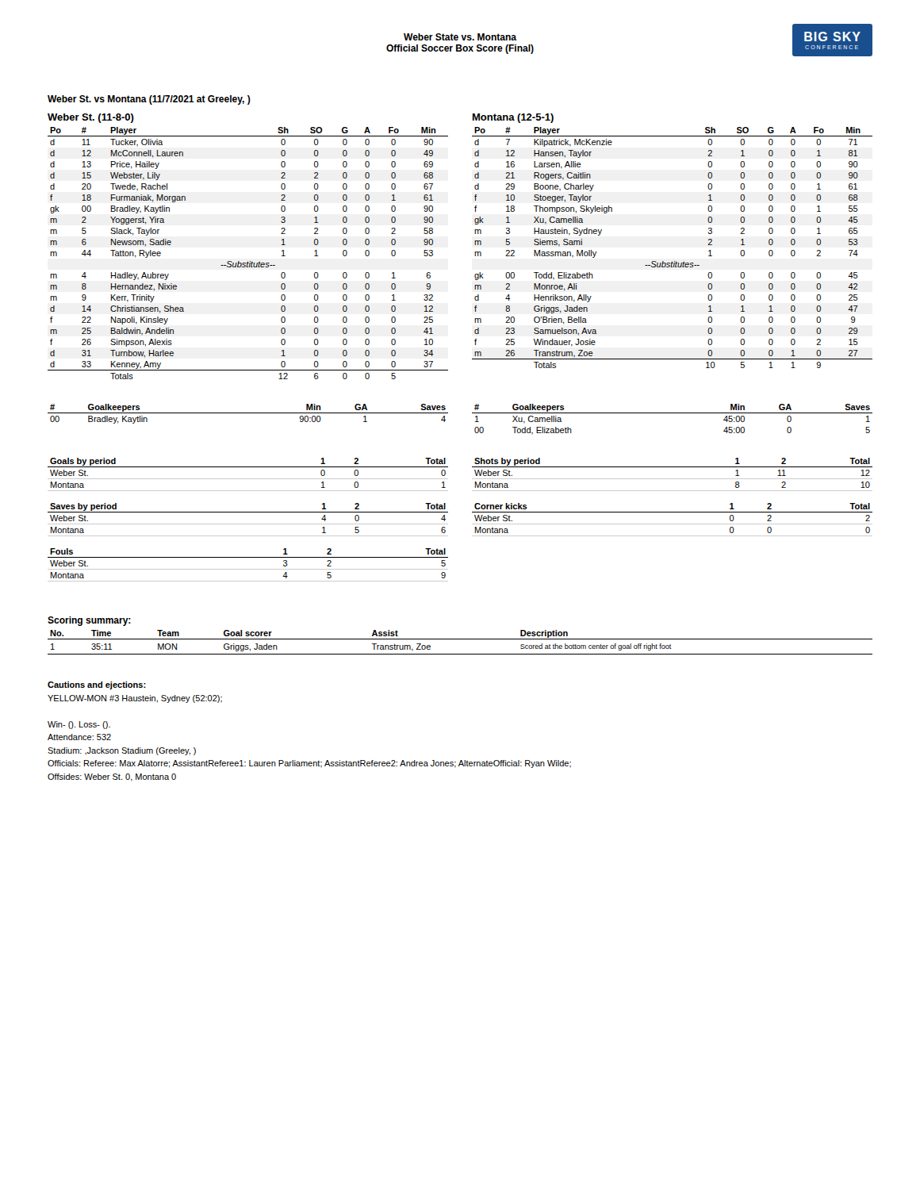BIG SKYCONFERENCE
Weber State vs. Montana
Official Soccer Box Score (Final)
Weber St. vs Montana (11/7/2021 at Greeley, )
Weber St. (11-8-0)
| Po | # | Player | Sh | SO | G | A | Fo | Min |
| --- | --- | --- | --- | --- | --- | --- | --- | --- |
| d | 11 | Tucker, Olivia | 0 | 0 | 0 | 0 | 0 | 90 |
| d | 12 | McConnell, Lauren | 0 | 0 | 0 | 0 | 0 | 49 |
| d | 13 | Price, Hailey | 0 | 0 | 0 | 0 | 0 | 69 |
| d | 15 | Webster, Lily | 2 | 2 | 0 | 0 | 0 | 68 |
| d | 20 | Twede, Rachel | 0 | 0 | 0 | 0 | 0 | 67 |
| f | 18 | Furmaniak, Morgan | 2 | 0 | 0 | 0 | 1 | 61 |
| gk | 00 | Bradley, Kaytlin | 0 | 0 | 0 | 0 | 0 | 90 |
| m | 2 | Yoggerst, Yira | 3 | 1 | 0 | 0 | 0 | 90 |
| m | 5 | Slack, Taylor | 2 | 2 | 0 | 0 | 2 | 58 |
| m | 6 | Newsom, Sadie | 1 | 0 | 0 | 0 | 0 | 90 |
| m | 44 | Tatton, Rylee | 1 | 1 | 0 | 0 | 0 | 53 |
| --Substitutes-- |
| m | 4 | Hadley, Aubrey | 0 | 0 | 0 | 0 | 1 | 6 |
| m | 8 | Hernandez, Nixie | 0 | 0 | 0 | 0 | 0 | 9 |
| m | 9 | Kerr, Trinity | 0 | 0 | 0 | 0 | 1 | 32 |
| d | 14 | Christiansen, Shea | 0 | 0 | 0 | 0 | 0 | 12 |
| f | 22 | Napoli, Kinsley | 0 | 0 | 0 | 0 | 0 | 25 |
| m | 25 | Baldwin, Andelin | 0 | 0 | 0 | 0 | 0 | 41 |
| f | 26 | Simpson, Alexis | 0 | 0 | 0 | 0 | 0 | 10 |
| d | 31 | Turnbow, Harlee | 1 | 0 | 0 | 0 | 0 | 34 |
| d | 33 | Kenney, Amy | 0 | 0 | 0 | 0 | 0 | 37 |
| | | Totals | 12 | 6 | 0 | 0 | 5 | |
Montana (12-5-1)
| Po | # | Player | Sh | SO | G | A | Fo | Min |
| --- | --- | --- | --- | --- | --- | --- | --- | --- |
| d | 7 | Kilpatrick, McKenzie | 0 | 0 | 0 | 0 | 0 | 71 |
| d | 12 | Hansen, Taylor | 2 | 1 | 0 | 0 | 1 | 81 |
| d | 16 | Larsen, Allie | 0 | 0 | 0 | 0 | 0 | 90 |
| d | 21 | Rogers, Caitlin | 0 | 0 | 0 | 0 | 0 | 90 |
| d | 29 | Boone, Charley | 0 | 0 | 0 | 0 | 1 | 61 |
| f | 10 | Stoeger, Taylor | 1 | 0 | 0 | 0 | 0 | 68 |
| f | 18 | Thompson, Skyleigh | 0 | 0 | 0 | 0 | 1 | 55 |
| gk | 1 | Xu, Camellia | 0 | 0 | 0 | 0 | 0 | 45 |
| m | 3 | Haustein, Sydney | 3 | 2 | 0 | 0 | 1 | 65 |
| m | 5 | Siems, Sami | 2 | 1 | 0 | 0 | 0 | 53 |
| m | 22 | Massman, Molly | 1 | 0 | 0 | 0 | 2 | 74 |
| --Substitutes-- |
| gk | 00 | Todd, Elizabeth | 0 | 0 | 0 | 0 | 0 | 45 |
| m | 2 | Monroe, Ali | 0 | 0 | 0 | 0 | 0 | 42 |
| d | 4 | Henrikson, Ally | 0 | 0 | 0 | 0 | 0 | 25 |
| f | 8 | Griggs, Jaden | 1 | 1 | 1 | 0 | 0 | 47 |
| m | 20 | O'Brien, Bella | 0 | 0 | 0 | 0 | 0 | 9 |
| d | 23 | Samuelson, Ava | 0 | 0 | 0 | 0 | 0 | 29 |
| f | 25 | Windauer, Josie | 0 | 0 | 0 | 0 | 2 | 15 |
| m | 26 | Transtrum, Zoe | 0 | 0 | 0 | 1 | 0 | 27 |
| | | Totals | 10 | 5 | 1 | 1 | 9 | |
| # | Goalkeepers | Min | GA | Saves |
| --- | --- | --- | --- | --- |
| 00 | Bradley, Kaytlin | 90:00 | 1 | 4 |
| # | Goalkeepers | Min | GA | Saves |
| --- | --- | --- | --- | --- |
| 1 | Xu, Camellia | 45:00 | 0 | 1 |
| 00 | Todd, Elizabeth | 45:00 | 0 | 5 |
| Goals by period | 1 | 2 | Total |
| --- | --- | --- | --- |
| Weber St. | 0 | 0 | 0 |
| Montana | 1 | 0 | 1 |
| Saves by period | 1 | 2 | Total |
| --- | --- | --- | --- |
| Weber St. | 4 | 0 | 4 |
| Montana | 1 | 5 | 6 |
| Fouls | 1 | 2 | Total |
| --- | --- | --- | --- |
| Weber St. | 3 | 2 | 5 |
| Montana | 4 | 5 | 9 |
| Shots by period | 1 | 2 | Total |
| --- | --- | --- | --- |
| Weber St. | 1 | 11 | 12 |
| Montana | 8 | 2 | 10 |
| Corner kicks | 1 | 2 | Total |
| --- | --- | --- | --- |
| Weber St. | 0 | 2 | 2 |
| Montana | 0 | 0 | 0 |
Scoring summary:
| No. | Time | Team | Goal scorer | Assist | Description |
| --- | --- | --- | --- | --- | --- |
| 1 | 35:11 | MON | Griggs, Jaden | Transtrum, Zoe | Scored at the bottom center of goal off right foot |
Cautions and ejections:
YELLOW-MON #3 Haustein, Sydney (52:02);
Win- (). Loss- ().
Attendance: 532
Stadium: ,Jackson Stadium (Greeley, )
Officials: Referee: Max Alatorre; AssistantReferee1: Lauren Parliament; AssistantReferee2: Andrea Jones; AlternateOfficial: Ryan Wilde;
Offsides: Weber St. 0, Montana 0